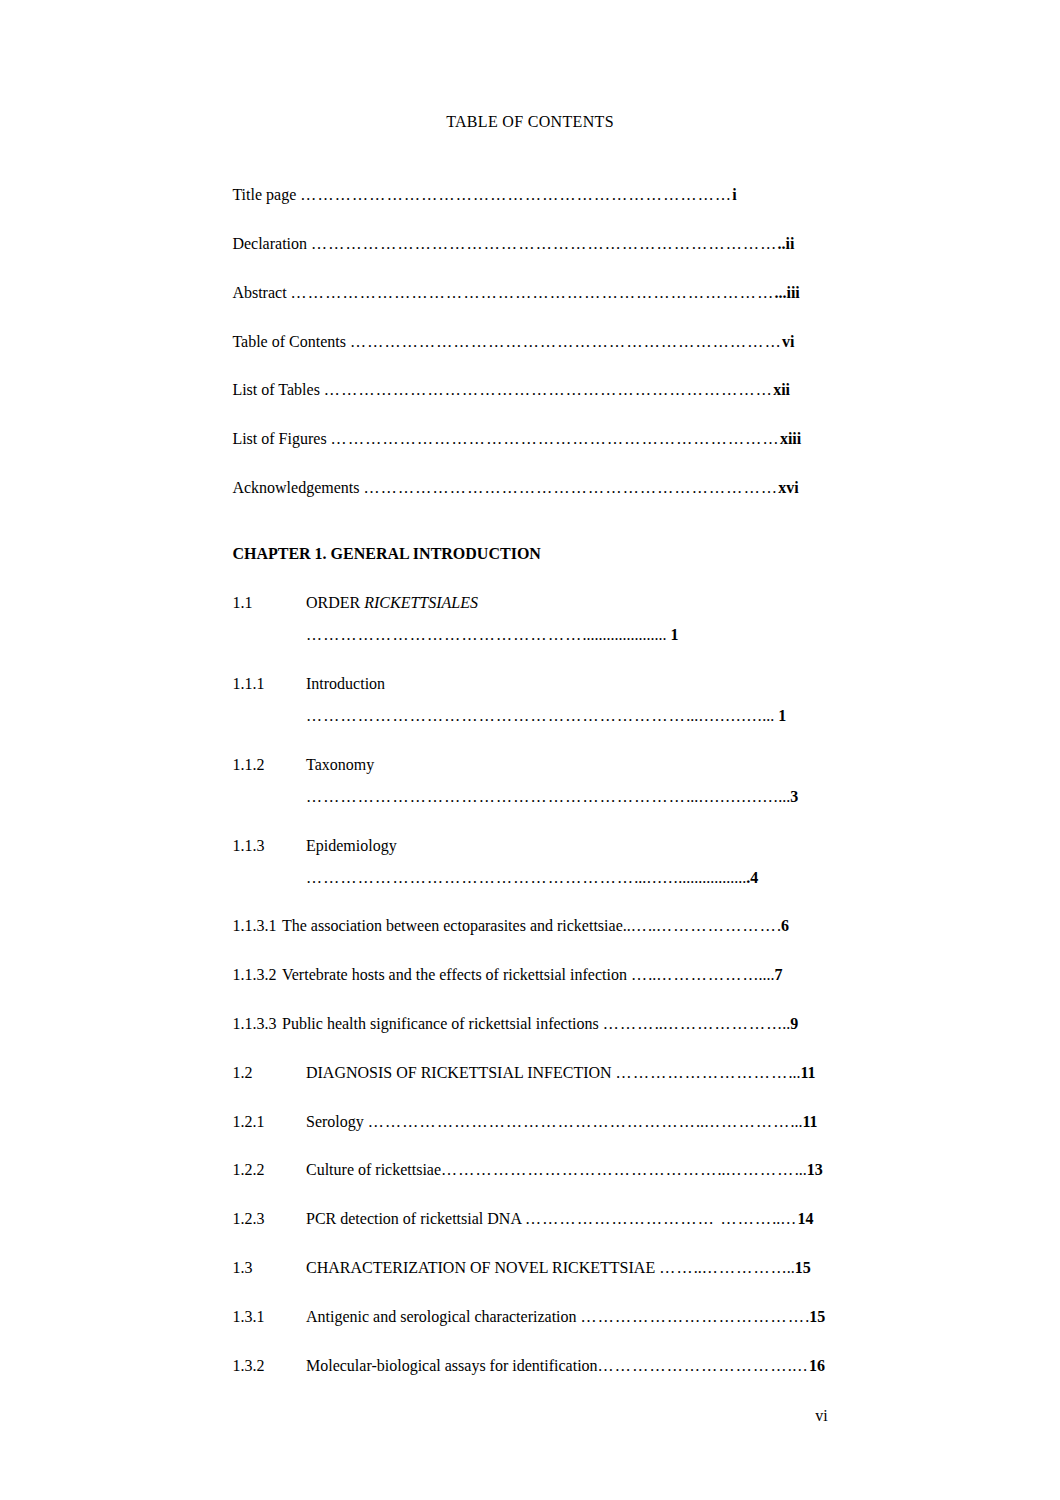TABLE OF CONTENTS
Title page …………………………………………………………………i
Declaration ………………………………………………………………………..ii
Abstract …………………………………………………………………………...iii
Table of Contents …………………………………………………………………vi
List of Tables ……………………………………………………………………xii
List of Figures ……………………………………………………………………xiii
Acknowledgements ………………………………………………………………xvi
CHAPTER 1. GENERAL INTRODUCTION
1.1 ORDER RICKETTSIALES …………………………………………..................... 1
1.1.1 Introduction …………………………………………………………...…………... 1
1.1.2 Taxonomy …………………………………………………………...……………...3
1.1.3 Epidemiology …………………………………………………...……..................4
1.1.3.1 The association between ectoparasites and rickettsiae..…..………………….6
1.1.3.2 Vertebrate hosts and the effects of rickettsial infection …..………………....7
1.1.3.3 Public health significance of rickettsial infections ………..…………………..9
1.2 DIAGNOSIS OF RICKETTSIAL INFECTION …………………………...11
1.2.1 Serology …………………………………………………..……………...11
1.2.2 Culture of rickettsiae…………………………………………..…………...13
1.2.3 PCR detection of rickettsial DNA …………………………… ………..…14
1.3 CHARACTERIZATION OF NOVEL RICKETTSIAE ……..……………..15
1.3.1 Antigenic and serological characterization ………………………………….15
1.3.2 Molecular-biological assays for identification…………………………….…16
vi